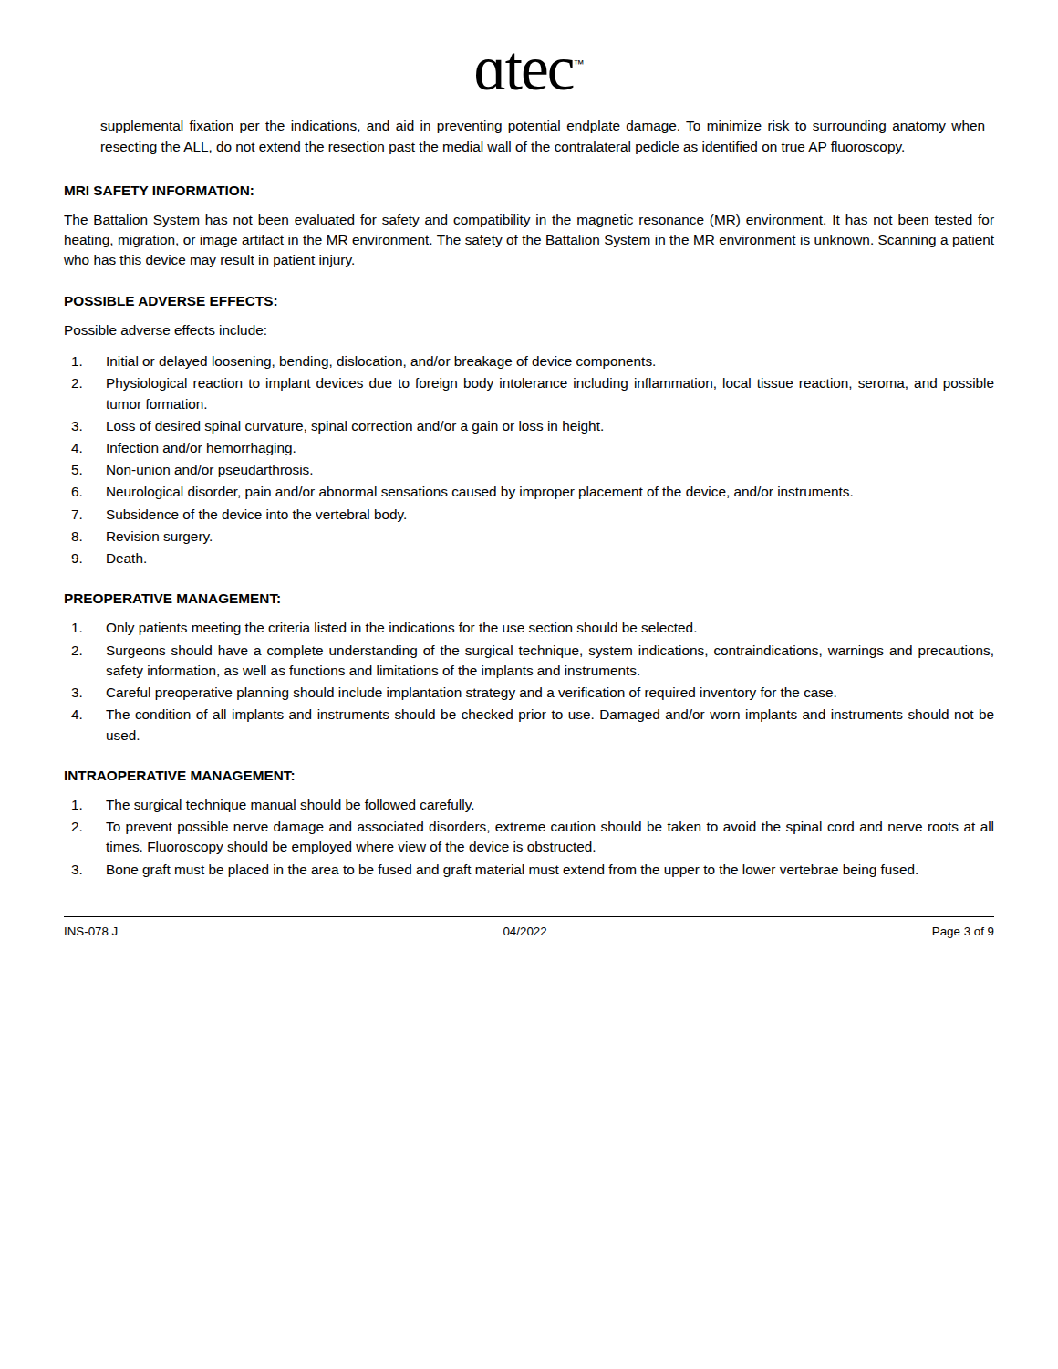ɑtec™
supplemental fixation per the indications, and aid in preventing potential endplate damage. To minimize risk to surrounding anatomy when resecting the ALL, do not extend the resection past the medial wall of the contralateral pedicle as identified on true AP fluoroscopy.
MRI SAFETY INFORMATION:
The Battalion System has not been evaluated for safety and compatibility in the magnetic resonance (MR) environment. It has not been tested for heating, migration, or image artifact in the MR environment. The safety of the Battalion System in the MR environment is unknown. Scanning a patient who has this device may result in patient injury.
POSSIBLE ADVERSE EFFECTS:
Possible adverse effects include:
Initial or delayed loosening, bending, dislocation, and/or breakage of device components.
Physiological reaction to implant devices due to foreign body intolerance including inflammation, local tissue reaction, seroma, and possible tumor formation.
Loss of desired spinal curvature, spinal correction and/or a gain or loss in height.
Infection and/or hemorrhaging.
Non-union and/or pseudarthrosis.
Neurological disorder, pain and/or abnormal sensations caused by improper placement of the device, and/or instruments.
Subsidence of the device into the vertebral body.
Revision surgery.
Death.
PREOPERATIVE MANAGEMENT:
Only patients meeting the criteria listed in the indications for the use section should be selected.
Surgeons should have a complete understanding of the surgical technique, system indications, contraindications, warnings and precautions, safety information, as well as functions and limitations of the implants and instruments.
Careful preoperative planning should include implantation strategy and a verification of required inventory for the case.
The condition of all implants and instruments should be checked prior to use. Damaged and/or worn implants and instruments should not be used.
INTRAOPERATIVE MANAGEMENT:
The surgical technique manual should be followed carefully.
To prevent possible nerve damage and associated disorders, extreme caution should be taken to avoid the spinal cord and nerve roots at all times. Fluoroscopy should be employed where view of the device is obstructed.
Bone graft must be placed in the area to be fused and graft material must extend from the upper to the lower vertebrae being fused.
INS-078 J 04/2022 Page 3 of 9